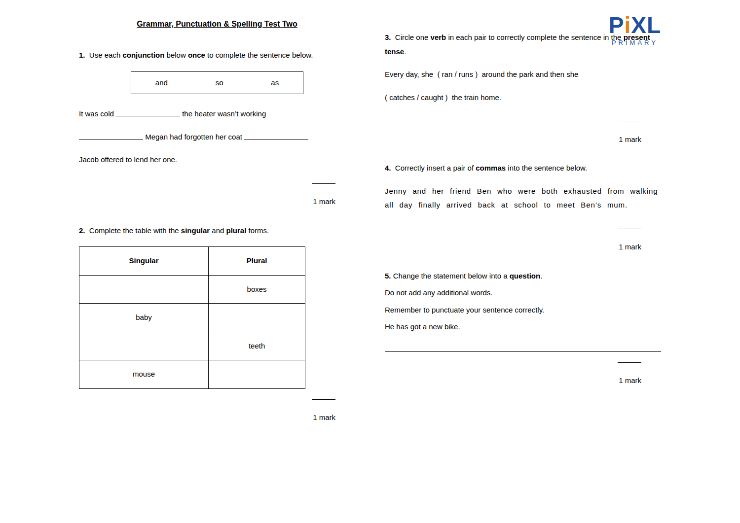Pi XL
PRIMARY
Grammar, Punctuation & Spelling Test Two
1. Use each conjunction below once to complete the sentence below.
and so as
It was cold the heater wasn’t working
Megan had forgotten her coat
Jacob offered to lend her one.
1 mark
2. Complete the table with the singular and plural forms.
| Singular | Plural |
| --- | --- |
| | boxes |
| baby | |
| | teeth |
| mouse | |
1 mark
3. Circle one verb in each pair to correctly complete the sentence in the present tense.
Every day, she ( ran / runs ) around the park and then she
( catches / caught ) the train home.
1 mark
4. Correctly insert a pair of commas into the sentence below.
Jenny and her friend Ben who were both exhausted from walking all day finally arrived back at school to meet Ben’s mum.
1 mark
5. Change the statement below into a question.
Do not add any additional words.
Remember to punctuate your sentence correctly.
He has got a new bike.
1 mark